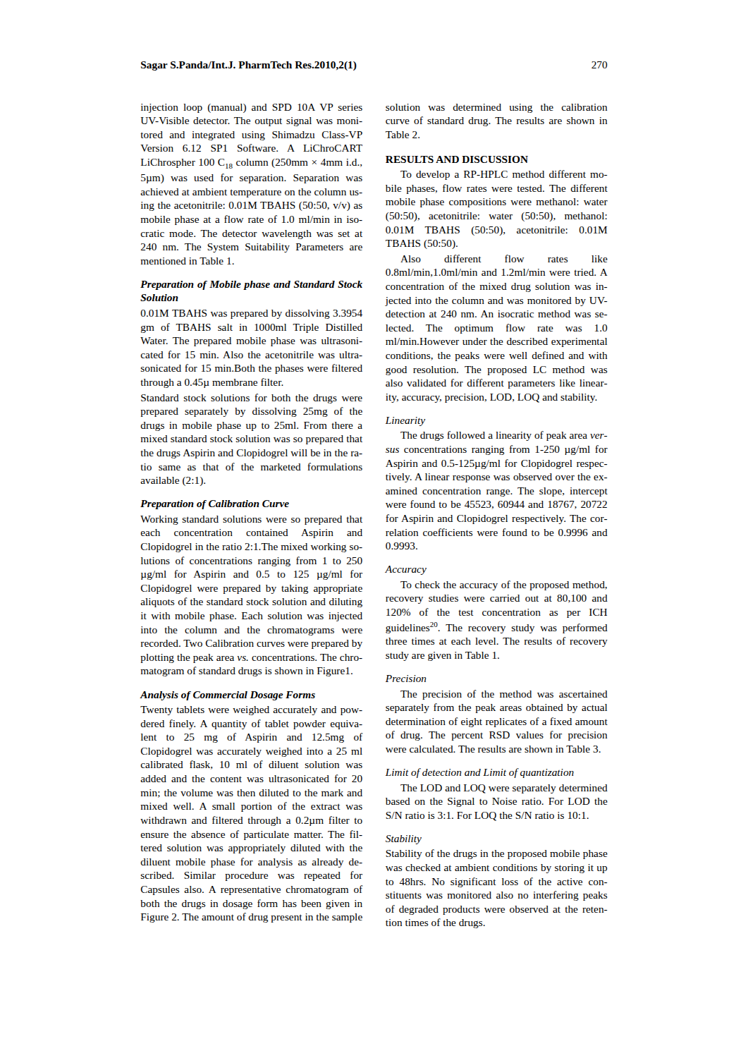Sagar S.Panda/Int.J. PharmTech Res.2010,2(1) 270
injection loop (manual) and SPD 10A VP series UV-Visible detector. The output signal was monitored and integrated using Shimadzu Class-VP Version 6.12 SP1 Software. A LiChroCART LiChrospher 100 C18 column (250mm × 4mm i.d., 5µm) was used for separation. Separation was achieved at ambient temperature on the column using the acetonitrile: 0.01M TBAHS (50:50, v/v) as mobile phase at a flow rate of 1.0 ml/min in isocratic mode. The detector wavelength was set at 240 nm. The System Suitability Parameters are mentioned in Table 1.
Preparation of Mobile phase and Standard Stock Solution
0.01M TBAHS was prepared by dissolving 3.3954 gm of TBAHS salt in 1000ml Triple Distilled Water. The prepared mobile phase was ultrasonicated for 15 min. Also the acetonitrile was ultrasonicated for 15 min.Both the phases were filtered through a 0.45µ membrane filter.
Standard stock solutions for both the drugs were prepared separately by dissolving 25mg of the drugs in mobile phase up to 25ml. From there a mixed standard stock solution was so prepared that the drugs Aspirin and Clopidogrel will be in the ratio same as that of the marketed formulations available (2:1).
Preparation of Calibration Curve
Working standard solutions were so prepared that each concentration contained Aspirin and Clopidogrel in the ratio 2:1.The mixed working solutions of concentrations ranging from 1 to 250 µg/ml for Aspirin and 0.5 to 125 µg/ml for Clopidogrel were prepared by taking appropriate aliquots of the standard stock solution and diluting it with mobile phase. Each solution was injected into the column and the chromatograms were recorded. Two Calibration curves were prepared by plotting the peak area vs. concentrations. The chromatogram of standard drugs is shown in Figure1.
Analysis of Commercial Dosage Forms
Twenty tablets were weighed accurately and powdered finely. A quantity of tablet powder equivalent to 25 mg of Aspirin and 12.5mg of Clopidogrel was accurately weighed into a 25 ml calibrated flask, 10 ml of diluent solution was added and the content was ultrasonicated for 20 min; the volume was then diluted to the mark and mixed well. A small portion of the extract was withdrawn and filtered through a 0.2µm filter to ensure the absence of particulate matter. The filtered solution was appropriately diluted with the diluent mobile phase for analysis as already described. Similar procedure was repeated for Capsules also. A representative chromatogram of both the drugs in dosage form has been given in Figure 2. The amount of drug present in the sample solution was determined using the calibration curve of standard drug. The results are shown in Table 2.
Results and Discussion
To develop a RP-HPLC method different mobile phases, flow rates were tested. The different mobile phase compositions were methanol: water (50:50), acetonitrile: water (50:50), methanol: 0.01M TBAHS (50:50), acetonitrile: 0.01M TBAHS (50:50).
Also different flow rates like 0.8ml/min,1.0ml/min and 1.2ml/min were tried. A concentration of the mixed drug solution was injected into the column and was monitored by UV-detection at 240 nm. An isocratic method was selected. The optimum flow rate was 1.0 ml/min.However under the described experimental conditions, the peaks were well defined and with good resolution. The proposed LC method was also validated for different parameters like linearity, accuracy, precision, LOD, LOQ and stability.
Linearity
The drugs followed a linearity of peak area versus concentrations ranging from 1-250 µg/ml for Aspirin and 0.5-125µg/ml for Clopidogrel respectively. A linear response was observed over the examined concentration range. The slope, intercept were found to be 45523, 60944 and 18767, 20722 for Aspirin and Clopidogrel respectively. The correlation coefficients were found to be 0.9996 and 0.9993.
Accuracy
To check the accuracy of the proposed method, recovery studies were carried out at 80,100 and 120% of the test concentration as per ICH guidelines20. The recovery study was performed three times at each level. The results of recovery study are given in Table 1.
Precision
The precision of the method was ascertained separately from the peak areas obtained by actual determination of eight replicates of a fixed amount of drug. The percent RSD values for precision were calculated. The results are shown in Table 3.
Limit of detection and Limit of quantization
The LOD and LOQ were separately determined based on the Signal to Noise ratio. For LOD the S/N ratio is 3:1. For LOQ the S/N ratio is 10:1.
Stability
Stability of the drugs in the proposed mobile phase was checked at ambient conditions by storing it up to 48hrs. No significant loss of the active constituents was monitored also no interfering peaks of degraded products were observed at the retention times of the drugs.